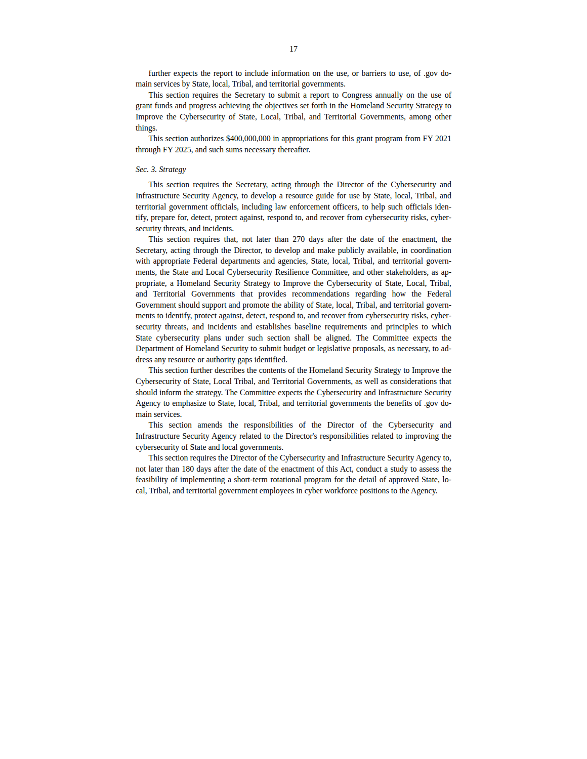17
further expects the report to include information on the use, or barriers to use, of .gov domain services by State, local, Tribal, and territorial governments.
This section requires the Secretary to submit a report to Congress annually on the use of grant funds and progress achieving the objectives set forth in the Homeland Security Strategy to Improve the Cybersecurity of State, Local, Tribal, and Territorial Governments, among other things.
This section authorizes $400,000,000 in appropriations for this grant program from FY 2021 through FY 2025, and such sums necessary thereafter.
Sec. 3. Strategy
This section requires the Secretary, acting through the Director of the Cybersecurity and Infrastructure Security Agency, to develop a resource guide for use by State, local, Tribal, and territorial government officials, including law enforcement officers, to help such officials identify, prepare for, detect, protect against, respond to, and recover from cybersecurity risks, cybersecurity threats, and incidents.
This section requires that, not later than 270 days after the date of the enactment, the Secretary, acting through the Director, to develop and make publicly available, in coordination with appropriate Federal departments and agencies, State, local, Tribal, and territorial governments, the State and Local Cybersecurity Resilience Committee, and other stakeholders, as appropriate, a Homeland Security Strategy to Improve the Cybersecurity of State, Local, Tribal, and Territorial Governments that provides recommendations regarding how the Federal Government should support and promote the ability of State, local, Tribal, and territorial governments to identify, protect against, detect, respond to, and recover from cybersecurity risks, cybersecurity threats, and incidents and establishes baseline requirements and principles to which State cybersecurity plans under such section shall be aligned. The Committee expects the Department of Homeland Security to submit budget or legislative proposals, as necessary, to address any resource or authority gaps identified.
This section further describes the contents of the Homeland Security Strategy to Improve the Cybersecurity of State, Local Tribal, and Territorial Governments, as well as considerations that should inform the strategy. The Committee expects the Cybersecurity and Infrastructure Security Agency to emphasize to State, local, Tribal, and territorial governments the benefits of .gov domain services.
This section amends the responsibilities of the Director of the Cybersecurity and Infrastructure Security Agency related to the Director's responsibilities related to improving the cybersecurity of State and local governments.
This section requires the Director of the Cybersecurity and Infrastructure Security Agency to, not later than 180 days after the date of the enactment of this Act, conduct a study to assess the feasibility of implementing a short-term rotational program for the detail of approved State, local, Tribal, and territorial government employees in cyber workforce positions to the Agency.